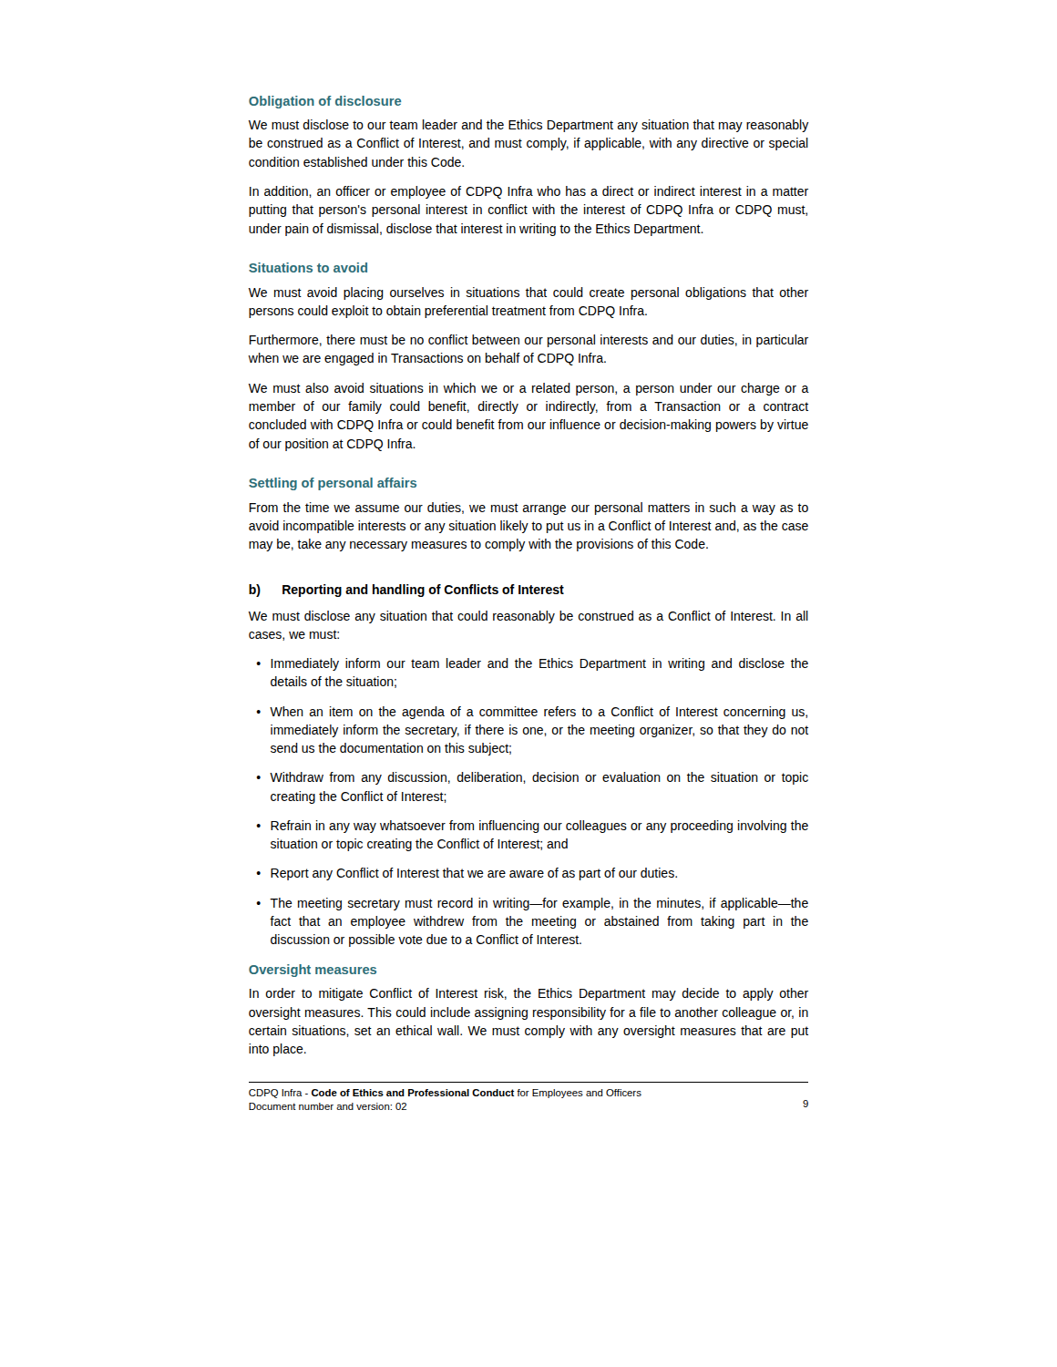Obligation of disclosure
We must disclose to our team leader and the Ethics Department any situation that may reasonably be construed as a Conflict of Interest, and must comply, if applicable, with any directive or special condition established under this Code.
In addition, an officer or employee of CDPQ Infra who has a direct or indirect interest in a matter putting that person's personal interest in conflict with the interest of CDPQ Infra or CDPQ must, under pain of dismissal, disclose that interest in writing to the Ethics Department.
Situations to avoid
We must avoid placing ourselves in situations that could create personal obligations that other persons could exploit to obtain preferential treatment from CDPQ Infra.
Furthermore, there must be no conflict between our personal interests and our duties, in particular when we are engaged in Transactions on behalf of CDPQ Infra.
We must also avoid situations in which we or a related person, a person under our charge or a member of our family could benefit, directly or indirectly, from a Transaction or a contract concluded with CDPQ Infra or could benefit from our influence or decision-making powers by virtue of our position at CDPQ Infra.
Settling of personal affairs
From the time we assume our duties, we must arrange our personal matters in such a way as to avoid incompatible interests or any situation likely to put us in a Conflict of Interest and, as the case may be, take any necessary measures to comply with the provisions of this Code.
b) Reporting and handling of Conflicts of Interest
We must disclose any situation that could reasonably be construed as a Conflict of Interest. In all cases, we must:
Immediately inform our team leader and the Ethics Department in writing and disclose the details of the situation;
When an item on the agenda of a committee refers to a Conflict of Interest concerning us, immediately inform the secretary, if there is one, or the meeting organizer, so that they do not send us the documentation on this subject;
Withdraw from any discussion, deliberation, decision or evaluation on the situation or topic creating the Conflict of Interest;
Refrain in any way whatsoever from influencing our colleagues or any proceeding involving the situation or topic creating the Conflict of Interest; and
Report any Conflict of Interest that we are aware of as part of our duties.
The meeting secretary must record in writing—for example, in the minutes, if applicable—the fact that an employee withdrew from the meeting or abstained from taking part in the discussion or possible vote due to a Conflict of Interest.
Oversight measures
In order to mitigate Conflict of Interest risk, the Ethics Department may decide to apply other oversight measures. This could include assigning responsibility for a file to another colleague or, in certain situations, set an ethical wall. We must comply with any oversight measures that are put into place.
CDPQ Infra - Code of Ethics and Professional Conduct for Employees and Officers
Document number and version: 02
9